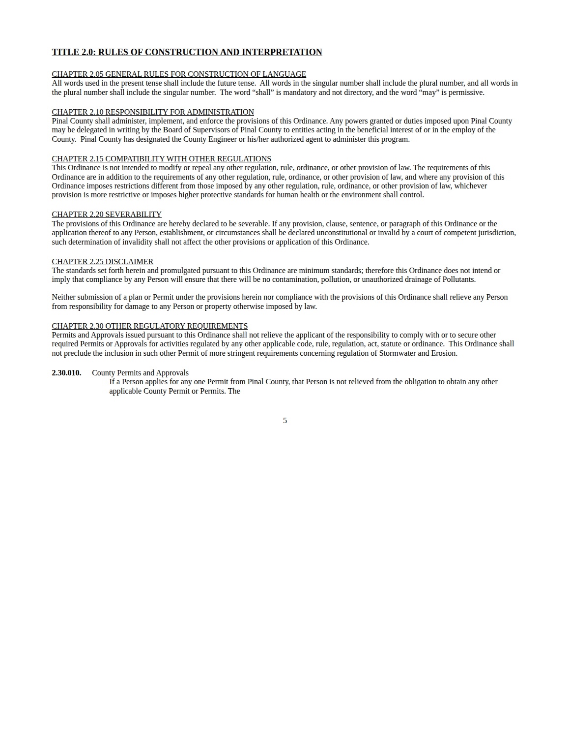TITLE 2.0: RULES OF CONSTRUCTION AND INTERPRETATION
CHAPTER 2.05 GENERAL RULES FOR CONSTRUCTION OF LANGUAGE
All words used in the present tense shall include the future tense. All words in the singular number shall include the plural number, and all words in the plural number shall include the singular number. The word “shall” is mandatory and not directory, and the word “may” is permissive.
CHAPTER 2.10 RESPONSIBILITY FOR ADMINISTRATION
Pinal County shall administer, implement, and enforce the provisions of this Ordinance. Any powers granted or duties imposed upon Pinal County may be delegated in writing by the Board of Supervisors of Pinal County to entities acting in the beneficial interest of or in the employ of the County. Pinal County has designated the County Engineer or his/her authorized agent to administer this program.
CHAPTER 2.15 COMPATIBILITY WITH OTHER REGULATIONS
This Ordinance is not intended to modify or repeal any other regulation, rule, ordinance, or other provision of law. The requirements of this Ordinance are in addition to the requirements of any other regulation, rule, ordinance, or other provision of law, and where any provision of this Ordinance imposes restrictions different from those imposed by any other regulation, rule, ordinance, or other provision of law, whichever provision is more restrictive or imposes higher protective standards for human health or the environment shall control.
CHAPTER 2.20 SEVERABILITY
The provisions of this Ordinance are hereby declared to be severable. If any provision, clause, sentence, or paragraph of this Ordinance or the application thereof to any Person, establishment, or circumstances shall be declared unconstitutional or invalid by a court of competent jurisdiction, such determination of invalidity shall not affect the other provisions or application of this Ordinance.
CHAPTER 2.25 DISCLAIMER
The standards set forth herein and promulgated pursuant to this Ordinance are minimum standards; therefore this Ordinance does not intend or imply that compliance by any Person will ensure that there will be no contamination, pollution, or unauthorized drainage of Pollutants.
Neither submission of a plan or Permit under the provisions herein nor compliance with the provisions of this Ordinance shall relieve any Person from responsibility for damage to any Person or property otherwise imposed by law.
CHAPTER 2.30 OTHER REGULATORY REQUIREMENTS
Permits and Approvals issued pursuant to this Ordinance shall not relieve the applicant of the responsibility to comply with or to secure other required Permits or Approvals for activities regulated by any other applicable code, rule, regulation, act, statute or ordinance. This Ordinance shall not preclude the inclusion in such other Permit of more stringent requirements concerning regulation of Stormwater and Erosion.
2.30.010.
County Permits and Approvals
If a Person applies for any one Permit from Pinal County, that Person is not relieved from the obligation to obtain any other applicable County Permit or Permits. The
5